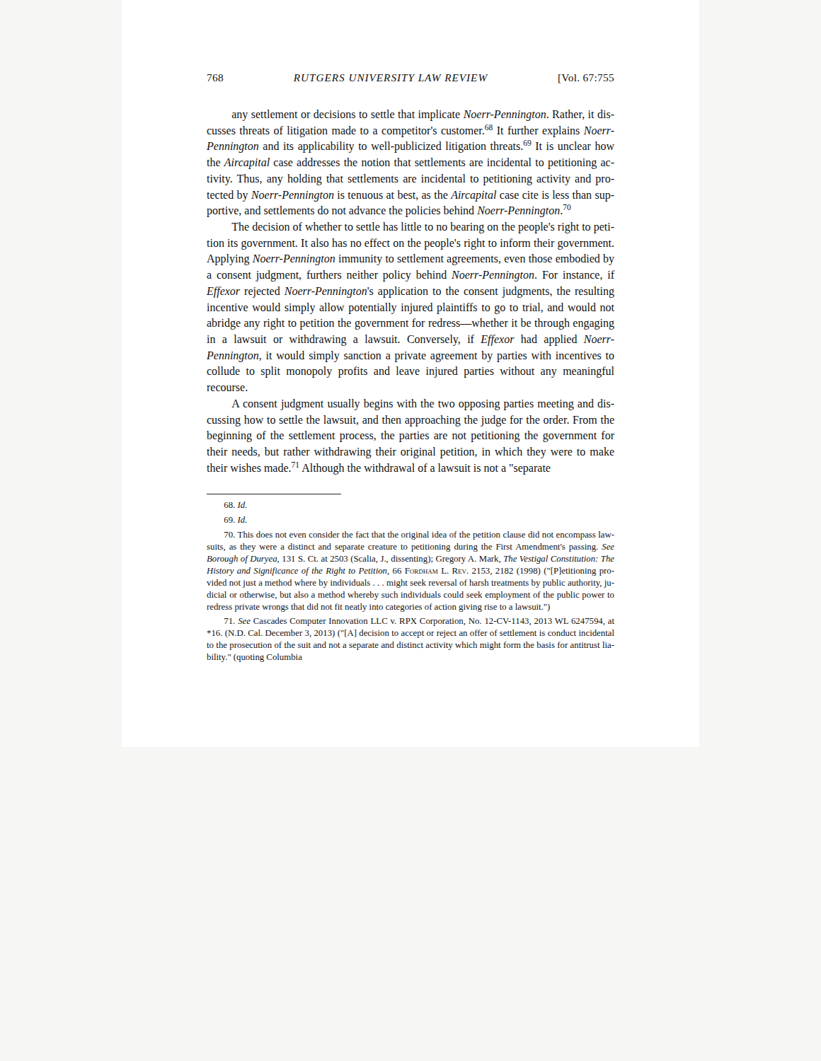768 RUTGERS UNIVERSITY LAW REVIEW [Vol. 67:755
any settlement or decisions to settle that implicate Noerr-Pennington. Rather, it discusses threats of litigation made to a competitor's customer.68 It further explains Noerr-Pennington and its applicability to well-publicized litigation threats.69 It is unclear how the Aircapital case addresses the notion that settlements are incidental to petitioning activity. Thus, any holding that settlements are incidental to petitioning activity and protected by Noerr-Pennington is tenuous at best, as the Aircapital case cite is less than supportive, and settlements do not advance the policies behind Noerr-Pennington.70
The decision of whether to settle has little to no bearing on the people's right to petition its government. It also has no effect on the people's right to inform their government. Applying Noerr-Pennington immunity to settlement agreements, even those embodied by a consent judgment, furthers neither policy behind Noerr-Pennington. For instance, if Effexor rejected Noerr-Pennington's application to the consent judgments, the resulting incentive would simply allow potentially injured plaintiffs to go to trial, and would not abridge any right to petition the government for redress—whether it be through engaging in a lawsuit or withdrawing a lawsuit. Conversely, if Effexor had applied Noerr-Pennington, it would simply sanction a private agreement by parties with incentives to collude to split monopoly profits and leave injured parties without any meaningful recourse.
A consent judgment usually begins with the two opposing parties meeting and discussing how to settle the lawsuit, and then approaching the judge for the order. From the beginning of the settlement process, the parties are not petitioning the government for their needs, but rather withdrawing their original petition, in which they were to make their wishes made.71 Although the withdrawal of a lawsuit is not a "separate
68. Id.
69. Id.
70. This does not even consider the fact that the original idea of the petition clause did not encompass lawsuits, as they were a distinct and separate creature to petitioning during the First Amendment's passing. See Borough of Duryea, 131 S. Ct. at 2503 (Scalia, J., dissenting); Gregory A. Mark, The Vestigal Constitution: The History and Significance of the Right to Petition, 66 Fordham L. Rev. 2153, 2182 (1998) ("[P]etitioning provided not just a method where by individuals . . . might seek reversal of harsh treatments by public authority, judicial or otherwise, but also a method whereby such individuals could seek employment of the public power to redress private wrongs that did not fit neatly into categories of action giving rise to a lawsuit.")
71. See Cascades Computer Innovation LLC v. RPX Corporation, No. 12-CV-1143, 2013 WL 6247594, at *16. (N.D. Cal. December 3, 2013) ("[A] decision to accept or reject an offer of settlement is conduct incidental to the prosecution of the suit and not a separate and distinct activity which might form the basis for antitrust liability." (quoting Columbia